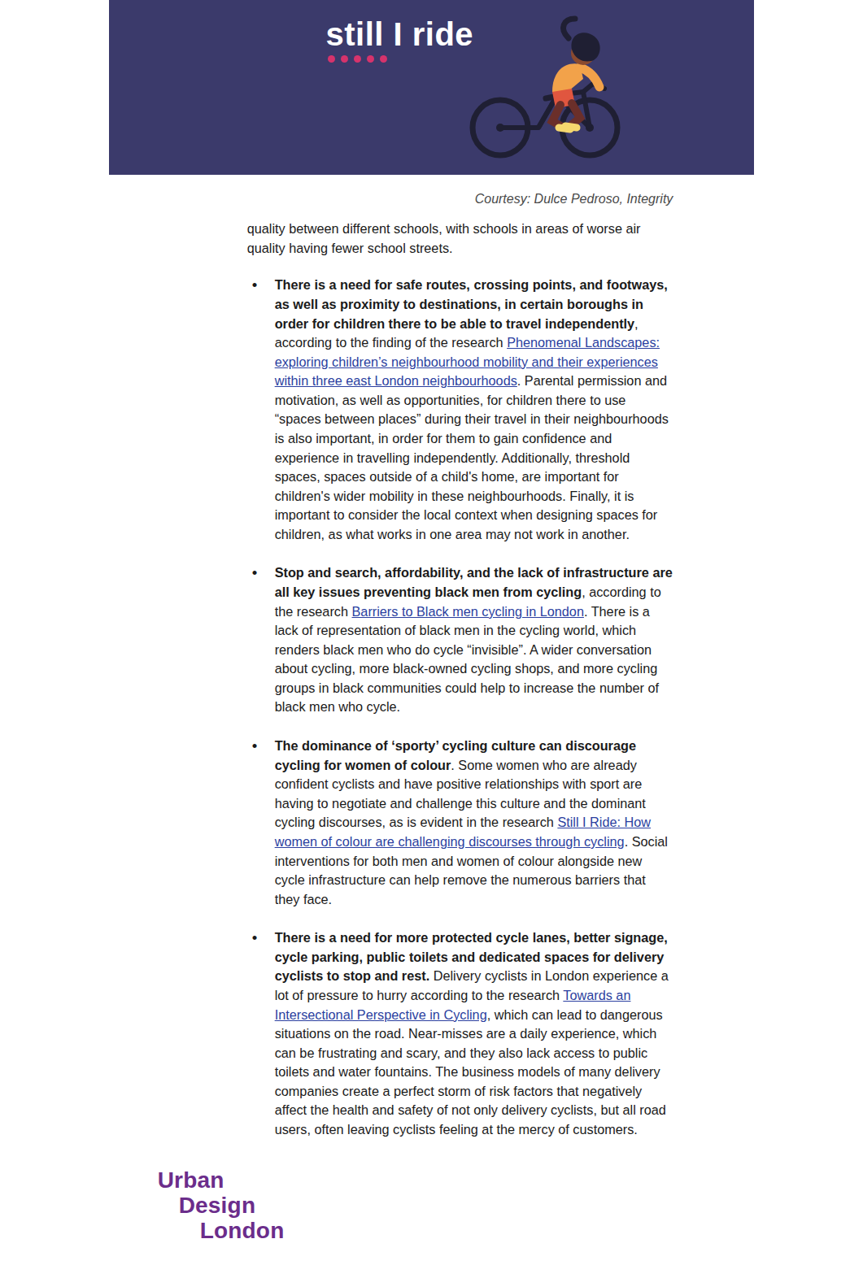still I ride
Courtesy: Dulce Pedroso, Integrity
quality between different schools, with schools in areas of worse air quality having fewer school streets.
There is a need for safe routes, crossing points, and footways, as well as proximity to destinations, in certain boroughs in order for children there to be able to travel independently, according to the finding of the research Phenomenal Landscapes: exploring children’s neighbourhood mobility and their experiences within three east London neighbourhoods. Parental permission and motivation, as well as opportunities, for children there to use “spaces between places” during their travel in their neighbourhoods is also important, in order for them to gain confidence and experience in travelling independently. Additionally, threshold spaces, spaces outside of a child's home, are important for children's wider mobility in these neighbourhoods. Finally, it is important to consider the local context when designing spaces for children, as what works in one area may not work in another.
Stop and search, affordability, and the lack of infrastructure are all key issues preventing black men from cycling, according to the research Barriers to Black men cycling in London. There is a lack of representation of black men in the cycling world, which renders black men who do cycle “invisible”. A wider conversation about cycling, more black-owned cycling shops, and more cycling groups in black communities could help to increase the number of black men who cycle.
The dominance of ‘sporty’ cycling culture can discourage cycling for women of colour. Some women who are already confident cyclists and have positive relationships with sport are having to negotiate and challenge this culture and the dominant cycling discourses, as is evident in the research Still I Ride: How women of colour are challenging discourses through cycling. Social interventions for both men and women of colour alongside new cycle infrastructure can help remove the numerous barriers that they face.
There is a need for more protected cycle lanes, better signage, cycle parking, public toilets and dedicated spaces for delivery cyclists to stop and rest. Delivery cyclists in London experience a lot of pressure to hurry according to the research Towards an Intersectional Perspective in Cycling, which can lead to dangerous situations on the road. Near-misses are a daily experience, which can be frustrating and scary, and they also lack access to public toilets and water fountains. The business models of many delivery companies create a perfect storm of risk factors that negatively affect the health and safety of not only delivery cyclists, but all road users, often leaving cyclists feeling at the mercy of customers.
Urban Design London